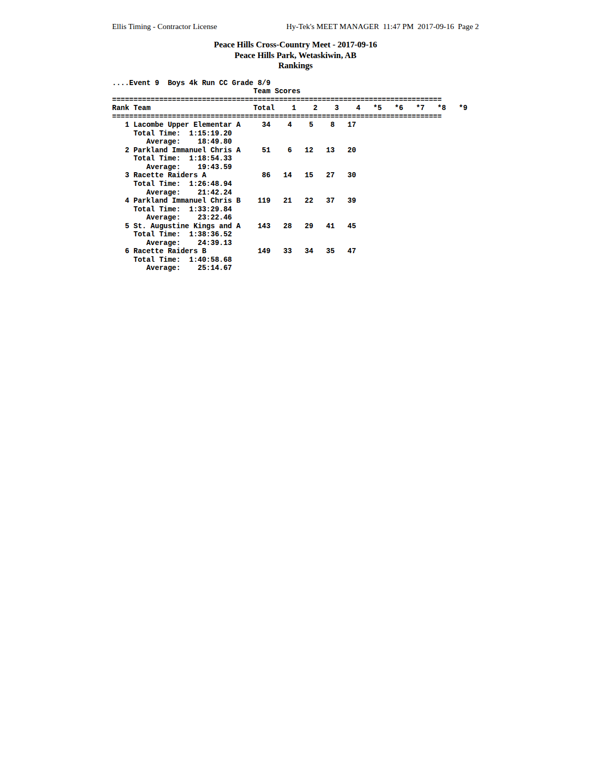Ellis Timing - Contractor License
Hy-Tek's MEET MANAGER 11:47 PM 2017-09-16 Page 2
Peace Hills Cross-Country Meet - 2017-09-16 Peace Hills Park, Wetaskiwin, AB Rankings
....Event 9  Boys 4k Run CC Grade 8/9
                                 Team Scores
=============================================================================
Rank Team                        Total    1    2    3    4   *5   *6   *7   *8   *9
=============================================================================
   1 Lacombe Upper Elementar A     34    4    5    8   17
     Total Time:  1:15:19.20
        Average:    18:49.80
   2 Parkland Immanuel Chris A     51    6   12   13   20
     Total Time:  1:18:54.33
        Average:    19:43.59
   3 Racette Raiders A             86   14   15   27   30
     Total Time:  1:26:48.94
        Average:    21:42.24
   4 Parkland Immanuel Chris B    119   21   22   37   39
     Total Time:  1:33:29.84
        Average:    23:22.46
   5 St. Augustine Kings and A    143   28   29   41   45
     Total Time:  1:38:36.52
        Average:    24:39.13
   6 Racette Raiders B            149   33   34   35   47
     Total Time:  1:40:58.68
        Average:    25:14.67